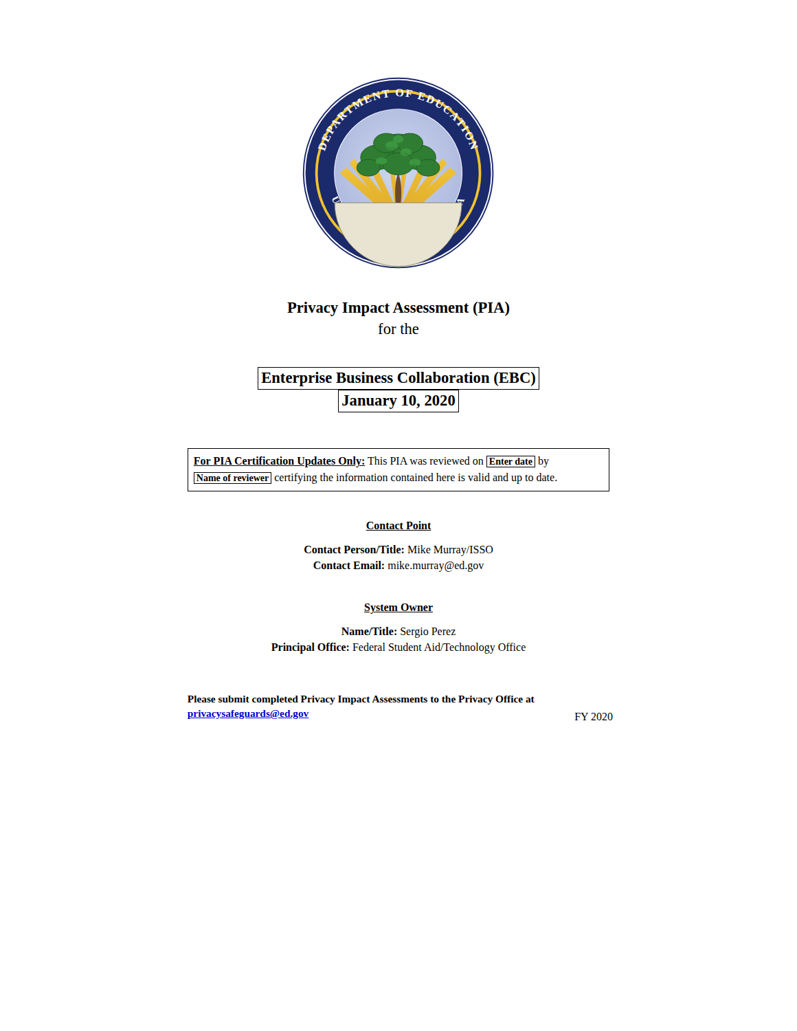DEPARTMENT OF EDUCATION UNITED STATES OF AMERICA
Privacy Impact Assessment (PIA)
for the
Enterprise Business Collaboration (EBC)
January 10, 2020
For PIA Certification Updates Only: This PIA was reviewed on Enter date by Name of reviewer certifying the information contained here is valid and up to date.
Contact Point
Contact Person/Title: Mike Murray/ISSO
Contact Email: mike.murray@ed.gov
System Owner
Name/Title: Sergio Perez
Principal Office: Federal Student Aid/Technology Office
Please submit completed Privacy Impact Assessments to the Privacy Office at
privacysafeguards@ed.gov
FY 2020